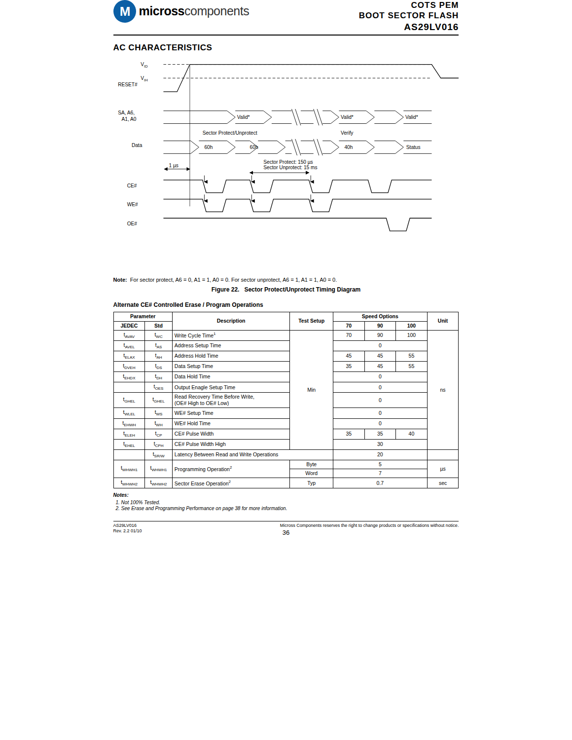M
microsscomponents
COTS PEM
BOOT SECTOR FLASH
AS29LV016
AC CHARACTERISTICS
VID VIH RESET# SA, A6, A1, A0 Valid* Valid* Valid* Sector Protect/Unprotect Verify Data 60h 60h 40h Status 1 µs Sector Protect: 150 µs Sector Unprotect: 15 ms CE# WE# OE#
Note: For sector protect, A6 = 0, A1 = 1, A0 = 0. For sector unprotect, A6 = 1, A1 = 1, A0 = 0.
Figure 22. Sector Protect/Unprotect Timing Diagram
Alternate CE# Controlled Erase / Program Operations
| Parameter | Description | Test Setup | Speed Options | Unit |
| --- | --- | --- | --- | --- |
| JEDEC | Std | 70 | 90 | 100 |
| t AVAV | t WC | Write Cycle Time 1 | Min | 70 | 90 | 100 | ns |
| t AVEL | t AS | Address Setup Time | 0 |
| t ELAX | t AH | Address Hold Time | 45 | 45 | 55 |
| t DVEH | t DS | Data Setup Time | 35 | 45 | 55 |
| t EHDX | t DH | Data Hold Time | 0 |
| | t OES | Output Enagle Setup Time | 0 |
| t GHEL | t GHEL | Read Recovery Time Before Write, (OE# High to OE# Low) | 0 |
| t WLEL | t WS | WE# Setup Time | 0 |
| t EHWH | t WH | WE# Hold Time | 0 |
| t ELEH | t CP | CE# Pulse Width | 35 | 35 | 40 |
| t EHEL | t CPH | CE# Pulse Width High | 30 |
| | t SR/W | Latency Between Read and Write Operations | 20 | |
| t WHWH1 | t WHWH1 | Programming Operation 2 | Byte | 5 | µs |
| Word | 7 |
| t WHWH2 | t WHWH2 | Sector Erase Operation 2 | Typ | 0.7 | sec |
Notes:
Not 100% Tested.
See Erase and Programming Performance on page 38 for more information.
AS29LV016
Rev. 2.2 01/10
Micross Components reserves the right to change products or specifications without notice.
36